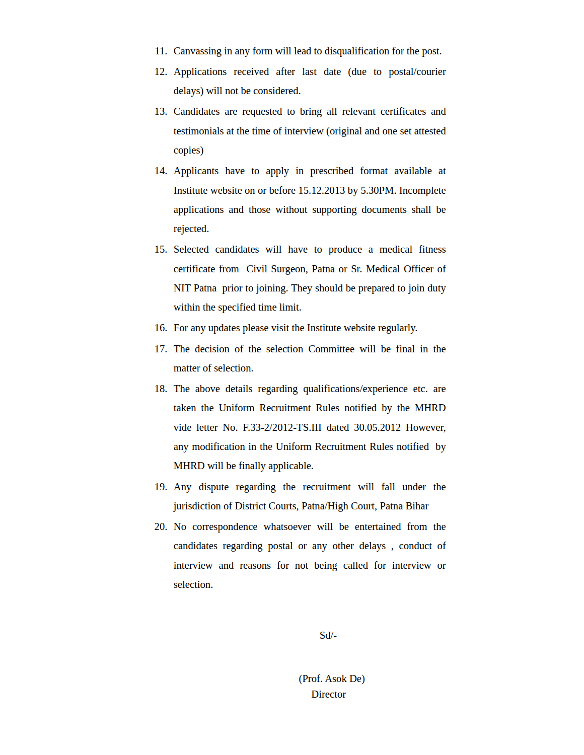Canvassing in any form will lead to disqualification for the post.
Applications received after last date (due to postal/courier delays) will not be considered.
Candidates are requested to bring all relevant certificates and testimonials at the time of interview (original and one set attested copies)
Applicants have to apply in prescribed format available at Institute website on or before 15.12.2013 by 5.30PM. Incomplete applications and those without supporting documents shall be rejected.
Selected candidates will have to produce a medical fitness certificate from Civil Surgeon, Patna or Sr. Medical Officer of NIT Patna prior to joining. They should be prepared to join duty within the specified time limit.
For any updates please visit the Institute website regularly.
The decision of the selection Committee will be final in the matter of selection.
The above details regarding qualifications/experience etc. are taken the Uniform Recruitment Rules notified by the MHRD vide letter No. F.33-2/2012-TS.III dated 30.05.2012 However, any modification in the Uniform Recruitment Rules notified by MHRD will be finally applicable.
Any dispute regarding the recruitment will fall under the jurisdiction of District Courts, Patna/High Court, Patna Bihar
No correspondence whatsoever will be entertained from the candidates regarding postal or any other delays , conduct of interview and reasons for not being called for interview or selection.
Sd/-
(Prof. Asok De) Director